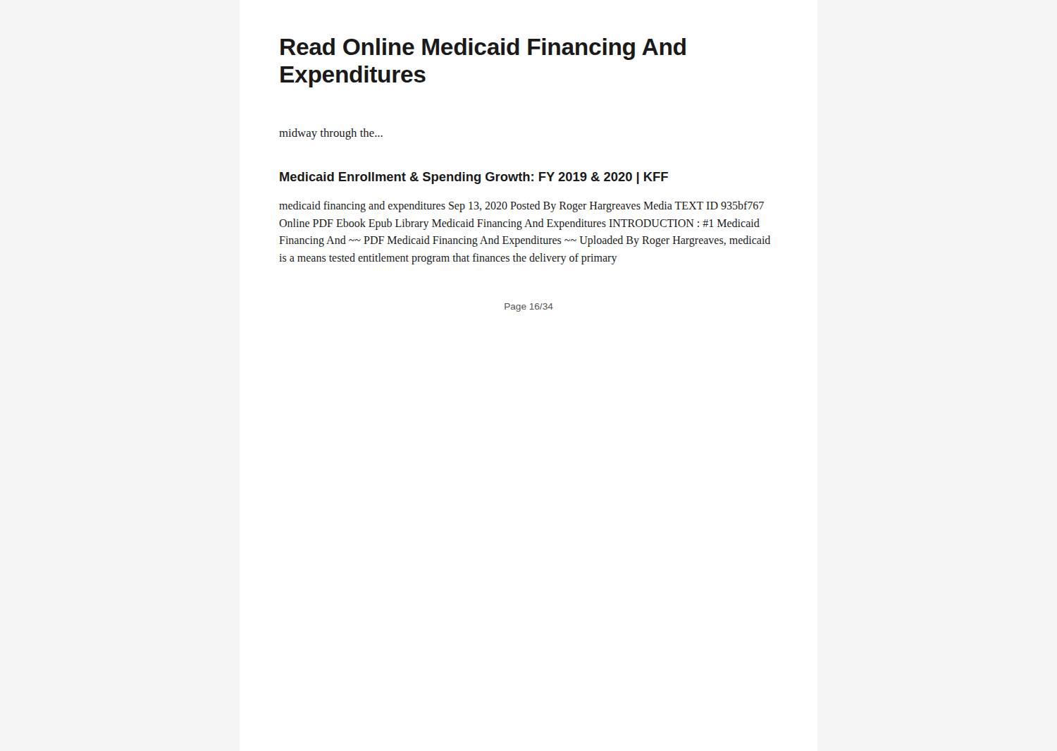Read Online Medicaid Financing And Expenditures
midway through the...
Medicaid Enrollment & Spending Growth: FY 2019 & 2020 | KFF
medicaid financing and expenditures Sep 13, 2020 Posted By Roger Hargreaves Media TEXT ID 935bf767 Online PDF Ebook Epub Library Medicaid Financing And Expenditures INTRODUCTION : #1 Medicaid Financing And ~~ PDF Medicaid Financing And Expenditures ~~ Uploaded By Roger Hargreaves, medicaid is a means tested entitlement program that finances the delivery of primary
Page 16/34